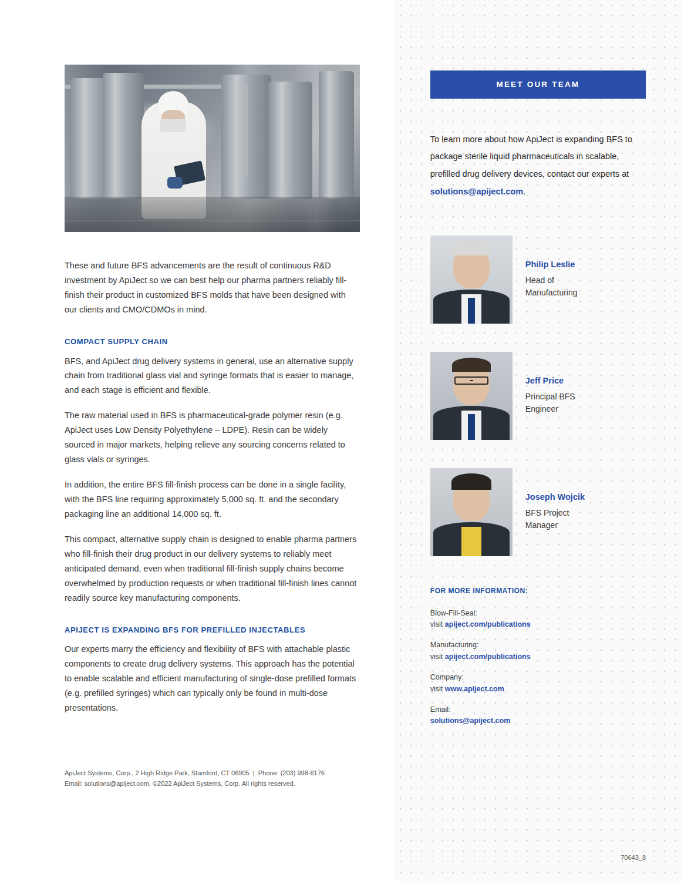These and future BFS advancements are the result of continuous R&D investment by ApiJect so we can best help our pharma partners reliably fill-finish their product in customized BFS molds that have been designed with our clients and CMO/CDMOs in mind.
Compact Supply Chain
BFS, and ApiJect drug delivery systems in general, use an alternative supply chain from traditional glass vial and syringe formats that is easier to manage, and each stage is efficient and flexible.
The raw material used in BFS is pharmaceutical-grade polymer resin (e.g. ApiJect uses Low Density Polyethylene – LDPE). Resin can be widely sourced in major markets, helping relieve any sourcing concerns related to glass vials or syringes.
In addition, the entire BFS fill-finish process can be done in a single facility, with the BFS line requiring approximately 5,000 sq. ft. and the secondary packaging line an additional 14,000 sq. ft.
This compact, alternative supply chain is designed to enable pharma partners who fill-finish their drug product in our delivery systems to reliably meet anticipated demand, even when traditional fill-finish supply chains become overwhelmed by production requests or when traditional fill-finish lines cannot readily source key manufacturing components.
ApiJect is Expanding BFS for Prefilled Injectables
Our experts marry the efficiency and flexibility of BFS with attachable plastic components to create drug delivery systems. This approach has the potential to enable scalable and efficient manufacturing of single-dose prefilled formats (e.g. prefilled syringes) which can typically only be found in multi-dose presentations.
ApiJect Systems, Corp., 2 High Ridge Park, Stamford, CT 06905 | Phone: (203) 998-6176
Email: solutions@apiject.com. ©2022 ApiJect Systems, Corp. All rights reserved.
MEET OUR TEAM
To learn more about how ApiJect is expanding BFS to package sterile liquid pharmaceuticals in scalable, prefilled drug delivery devices, contact our experts at solutions@apiject.com.
Philip Leslie
Head of
Manufacturing
Jeff Price
Principal BFS
Engineer
Joseph Wojcik
BFS Project
Manager
FOR MORE INFORMATION:
Blow-Fill-Seal:
visit apiject.com/publications
Manufacturing:
visit apiject.com/publications
Company:
visit www.apiject.com
Email:
solutions@apiject.com
70643_8